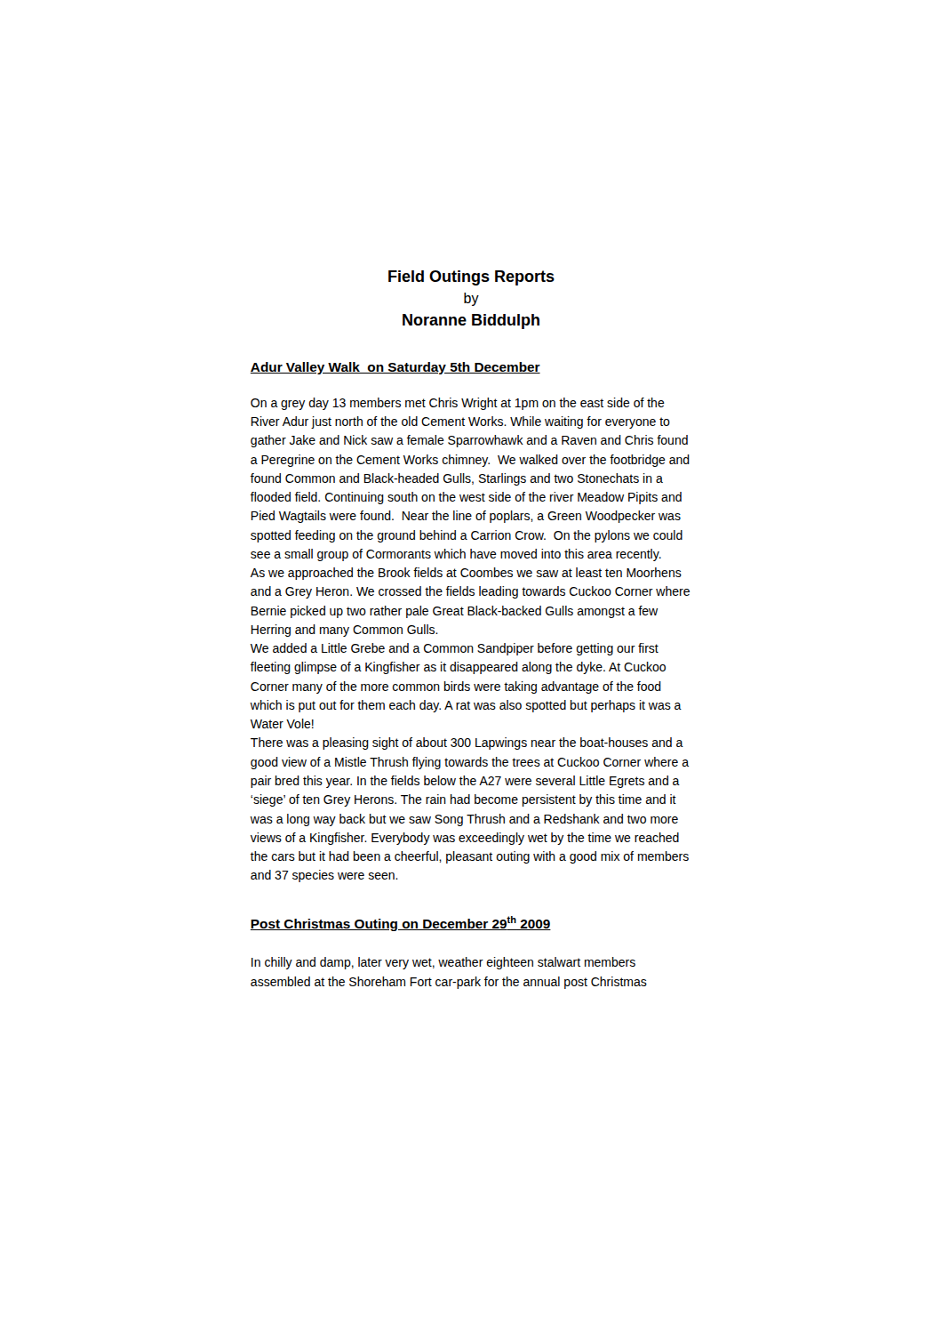Field Outings Reports by Noranne Biddulph
Adur Valley Walk on Saturday 5th December
On a grey day 13 members met Chris Wright at 1pm on the east side of the River Adur just north of the old Cement Works. While waiting for everyone to gather Jake and Nick saw a female Sparrowhawk and a Raven and Chris found a Peregrine on the Cement Works chimney. We walked over the footbridge and found Common and Black-headed Gulls, Starlings and two Stonechats in a flooded field. Continuing south on the west side of the river Meadow Pipits and Pied Wagtails were found. Near the line of poplars, a Green Woodpecker was spotted feeding on the ground behind a Carrion Crow. On the pylons we could see a small group of Cormorants which have moved into this area recently.
As we approached the Brook fields at Coombes we saw at least ten Moorhens and a Grey Heron. We crossed the fields leading towards Cuckoo Corner where Bernie picked up two rather pale Great Black-backed Gulls amongst a few Herring and many Common Gulls.
We added a Little Grebe and a Common Sandpiper before getting our first fleeting glimpse of a Kingfisher as it disappeared along the dyke. At Cuckoo Corner many of the more common birds were taking advantage of the food which is put out for them each day. A rat was also spotted but perhaps it was a Water Vole!
There was a pleasing sight of about 300 Lapwings near the boat-houses and a good view of a Mistle Thrush flying towards the trees at Cuckoo Corner where a pair bred this year. In the fields below the A27 were several Little Egrets and a ‘siege’ of ten Grey Herons. The rain had become persistent by this time and it was a long way back but we saw Song Thrush and a Redshank and two more views of a Kingfisher. Everybody was exceedingly wet by the time we reached the cars but it had been a cheerful, pleasant outing with a good mix of members and 37 species were seen.
Post Christmas Outing on December 29th 2009
In chilly and damp, later very wet, weather eighteen stalwart members assembled at the Shoreham Fort car-park for the annual post Christmas